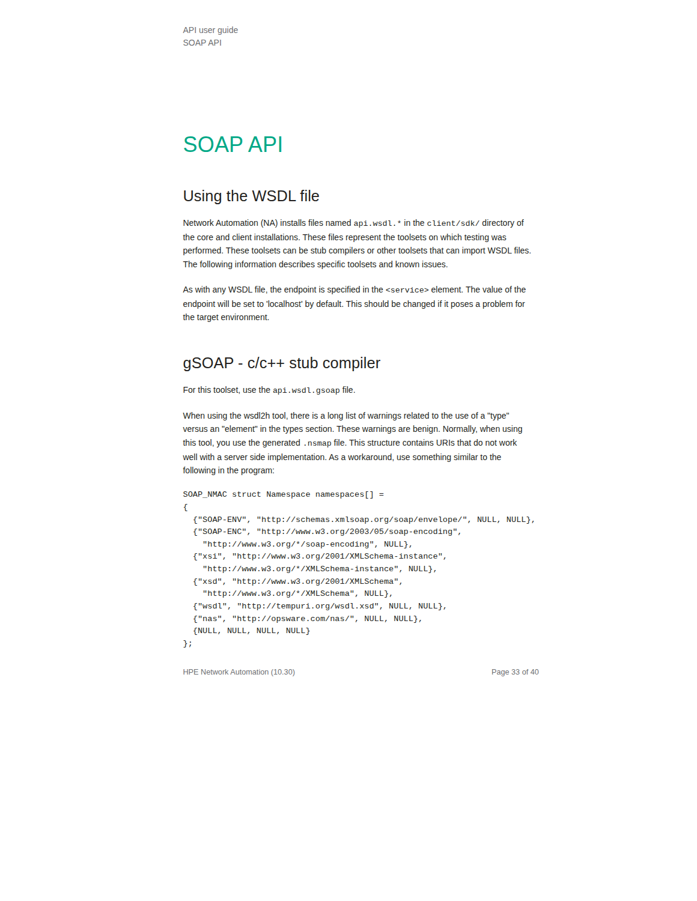API user guide
SOAP API
SOAP API
Using the WSDL file
Network Automation (NA) installs files named api.wsdl.* in the client/sdk/ directory of the core and client installations. These files represent the toolsets on which testing was performed. These toolsets can be stub compilers or other toolsets that can import WSDL files. The following information describes specific toolsets and known issues.
As with any WSDL file, the endpoint is specified in the <service> element. The value of the endpoint will be set to 'localhost' by default. This should be changed if it poses a problem for the target environment.
gSOAP - c/c++ stub compiler
For this toolset, use the api.wsdl.gsoap file.
When using the wsdl2h tool, there is a long list of warnings related to the use of a "type" versus an "element" in the types section. These warnings are benign. Normally, when using this tool, you use the generated .nsmap file. This structure contains URIs that do not work well with a server side implementation. As a workaround, use something similar to the following in the program:
SOAP_NMAC struct Namespace namespaces[] =
{
  {"SOAP-ENV", "http://schemas.xmlsoap.org/soap/envelope/", NULL, NULL},
  {"SOAP-ENC", "http://www.w3.org/2003/05/soap-encoding",
    "http://www.w3.org/*/soap-encoding", NULL},
  {"xsi", "http://www.w3.org/2001/XMLSchema-instance",
    "http://www.w3.org/*/XMLSchema-instance", NULL},
  {"xsd", "http://www.w3.org/2001/XMLSchema",
    "http://www.w3.org/*/XMLSchema", NULL},
  {"wsdl", "http://tempuri.org/wsdl.xsd", NULL, NULL},
  {"nas", "http://opsware.com/nas/", NULL, NULL},
  {NULL, NULL, NULL, NULL}
};
HPE Network Automation (10.30)
Page 33 of 40